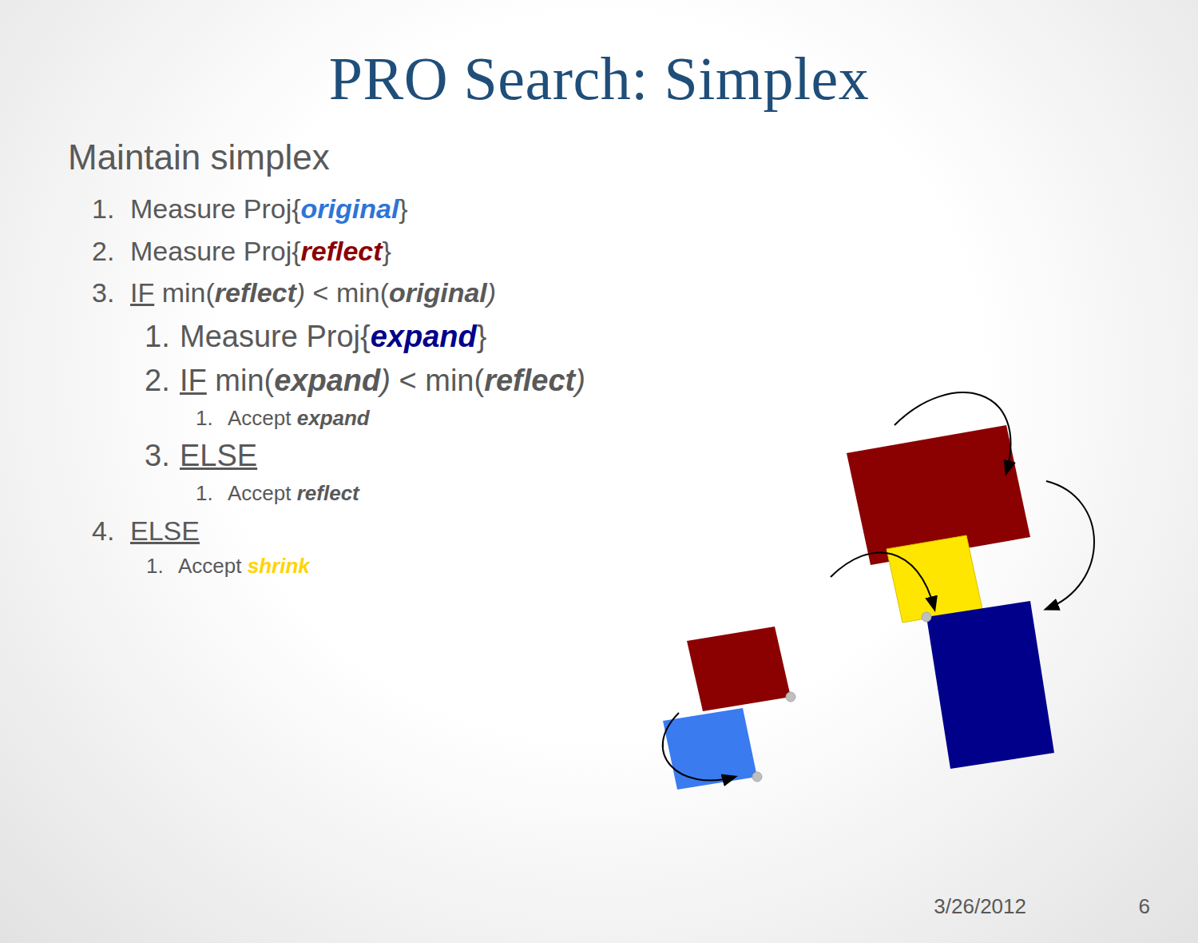PRO Search: Simplex
Maintain simplex
Measure Proj{original}
Measure Proj{reflect}
IF min(reflect) < min(original)
Measure Proj{expand}
IF min(expand) < min(reflect)
Accept expand
ELSE
Accept reflect
ELSE
Accept shrink
3/26/2012
6